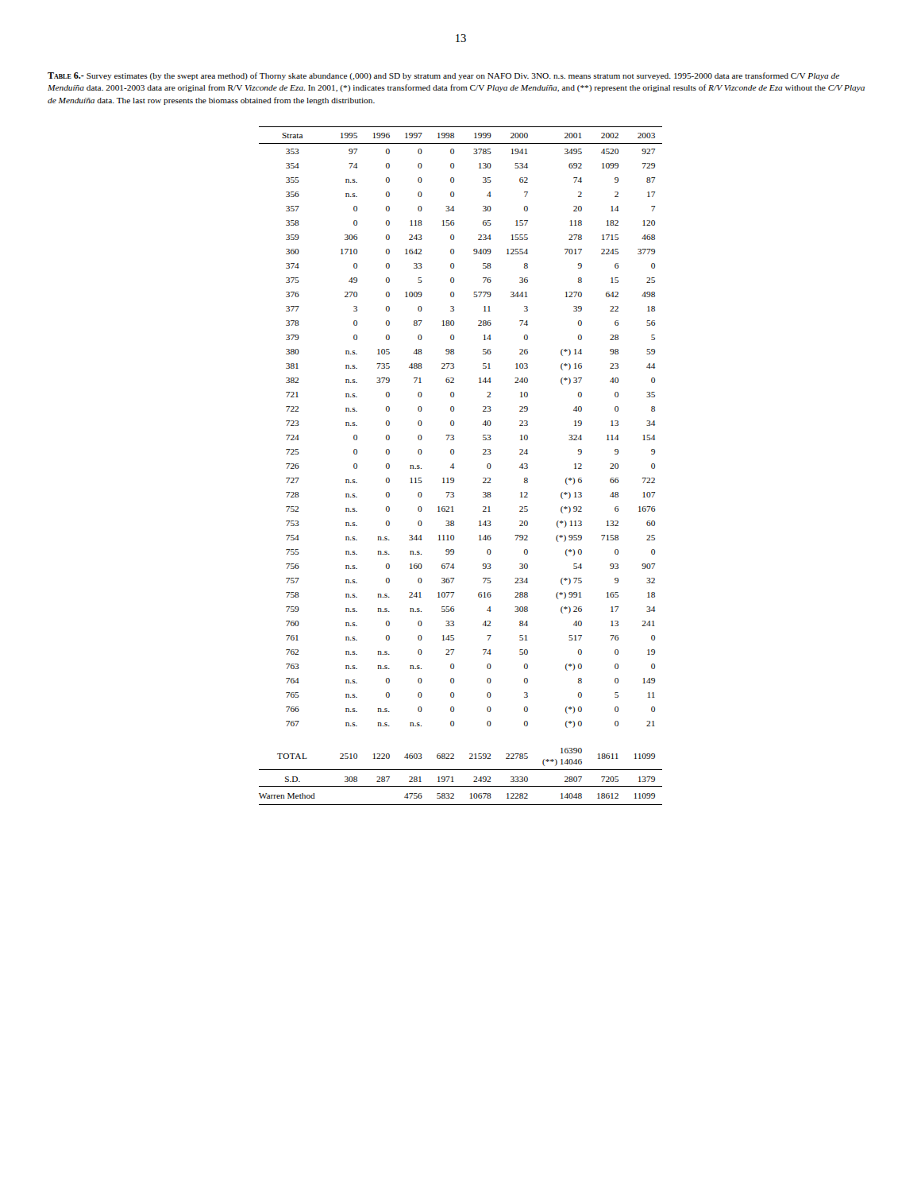13
Table 6.- Survey estimates (by the swept area method) of Thorny skate abundance (,000) and SD by stratum and year on NAFO Div. 3NO. n.s. means stratum not surveyed. 1995-2000 data are transformed C/V Playa de Menduíña data. 2001-2003 data are original from R/V Vizconde de Eza. In 2001, (*) indicates transformed data from C/V Playa de Menduíña, and (**) represent the original results of R/V Vizconde de Eza without the C/V Playa de Menduíña data. The last row presents the biomass obtained from the length distribution.
| Strata | 1995 | 1996 | 1997 | 1998 | 1999 | 2000 | 2001 | 2002 | 2003 |
| --- | --- | --- | --- | --- | --- | --- | --- | --- | --- |
| 353 | 97 | 0 | 0 | 0 | 3785 | 1941 | 3495 | 4520 | 927 |
| 354 | 74 | 0 | 0 | 0 | 130 | 534 | 692 | 1099 | 729 |
| 355 | n.s. | 0 | 0 | 0 | 35 | 62 | 74 | 9 | 87 |
| 356 | n.s. | 0 | 0 | 0 | 4 | 7 | 2 | 2 | 17 |
| 357 | 0 | 0 | 0 | 34 | 30 | 0 | 20 | 14 | 7 |
| 358 | 0 | 0 | 118 | 156 | 65 | 157 | 118 | 182 | 120 |
| 359 | 306 | 0 | 243 | 0 | 234 | 1555 | 278 | 1715 | 468 |
| 360 | 1710 | 0 | 1642 | 0 | 9409 | 12554 | 7017 | 2245 | 3779 |
| 374 | 0 | 0 | 33 | 0 | 58 | 8 | 9 | 6 | 0 |
| 375 | 49 | 0 | 5 | 0 | 76 | 36 | 8 | 15 | 25 |
| 376 | 270 | 0 | 1009 | 0 | 5779 | 3441 | 1270 | 642 | 498 |
| 377 | 3 | 0 | 0 | 3 | 11 | 3 | 39 | 22 | 18 |
| 378 | 0 | 0 | 87 | 180 | 286 | 74 | 0 | 6 | 56 |
| 379 | 0 | 0 | 0 | 0 | 14 | 0 | 0 | 28 | 5 |
| 380 | n.s. | 105 | 48 | 98 | 56 | 26 | (*) 14 | 98 | 59 |
| 381 | n.s. | 735 | 488 | 273 | 51 | 103 | (*) 16 | 23 | 44 |
| 382 | n.s. | 379 | 71 | 62 | 144 | 240 | (*) 37 | 40 | 0 |
| 721 | n.s. | 0 | 0 | 0 | 2 | 10 | 0 | 0 | 35 |
| 722 | n.s. | 0 | 0 | 0 | 23 | 29 | 40 | 0 | 8 |
| 723 | n.s. | 0 | 0 | 0 | 40 | 23 | 19 | 13 | 34 |
| 724 | 0 | 0 | 0 | 73 | 53 | 10 | 324 | 114 | 154 |
| 725 | 0 | 0 | 0 | 0 | 23 | 24 | 9 | 9 | 9 |
| 726 | 0 | 0 | n.s. | 4 | 0 | 43 | 12 | 20 | 0 |
| 727 | n.s. | 0 | 115 | 119 | 22 | 8 | (*) 6 | 66 | 722 |
| 728 | n.s. | 0 | 0 | 73 | 38 | 12 | (*) 13 | 48 | 107 |
| 752 | n.s. | 0 | 0 | 1621 | 21 | 25 | (*) 92 | 6 | 1676 |
| 753 | n.s. | 0 | 0 | 38 | 143 | 20 | (*) 113 | 132 | 60 |
| 754 | n.s. | n.s. | 344 | 1110 | 146 | 792 | (*) 959 | 7158 | 25 |
| 755 | n.s. | n.s. | n.s. | 99 | 0 | 0 | (*) 0 | 0 | 0 |
| 756 | n.s. | 0 | 160 | 674 | 93 | 30 | 54 | 93 | 907 |
| 757 | n.s. | 0 | 0 | 367 | 75 | 234 | (*) 75 | 9 | 32 |
| 758 | n.s. | n.s. | 241 | 1077 | 616 | 288 | (*) 991 | 165 | 18 |
| 759 | n.s. | n.s. | n.s. | 556 | 4 | 308 | (*) 26 | 17 | 34 |
| 760 | n.s. | 0 | 0 | 33 | 42 | 84 | 40 | 13 | 241 |
| 761 | n.s. | 0 | 0 | 145 | 7 | 51 | 517 | 76 | 0 |
| 762 | n.s. | n.s. | 0 | 27 | 74 | 50 | 0 | 0 | 19 |
| 763 | n.s. | n.s. | n.s. | 0 | 0 | 0 | (*) 0 | 0 | 0 |
| 764 | n.s. | 0 | 0 | 0 | 0 | 0 | 8 | 0 | 149 |
| 765 | n.s. | 0 | 0 | 0 | 0 | 3 | 0 | 5 | 11 |
| 766 | n.s. | n.s. | 0 | 0 | 0 | 0 | (*) 0 | 0 | 0 |
| 767 | n.s. | n.s. | n.s. | 0 | 0 | 0 | (*) 0 | 0 | 21 |
| TOTAL | 2510 | 1220 | 4603 | 6822 | 21592 | 22785 | 16390 (**) 14046 | 18611 | 11099 |
| S.D. | 308 | 287 | 281 | 1971 | 2492 | 3330 | 2807 | 7205 | 1379 |
| Warren Method | | | 4756 | 5832 | 10678 | 12282 | 14048 | 18612 | 11099 |